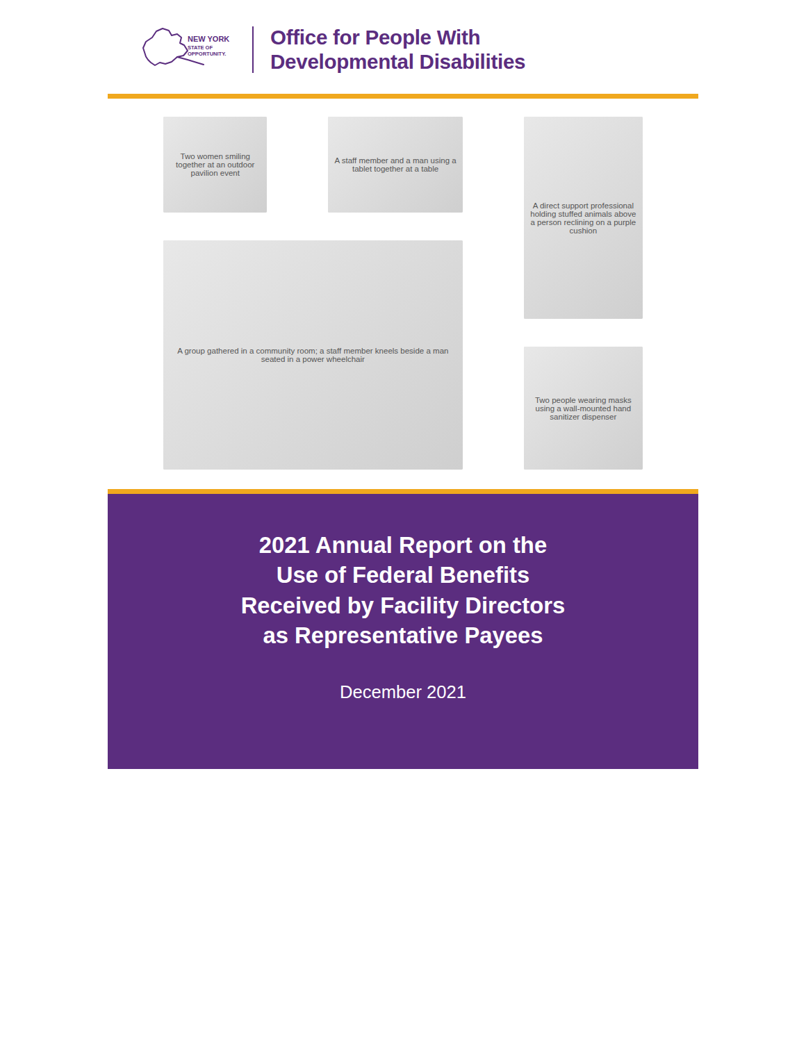New York State of Opportunity logo NEW YORK STATE OF OPPORTUNITY.
Office for People With
Developmental Disabilities
Two women smiling together at an outdoor pavilion event
A staff member and a man using a tablet together at a table
A direct support professional holding stuffed animals above a person reclining on a purple cushion
Two people wearing masks using a wall-mounted hand sanitizer dispenser
A group gathered in a community room; a staff member kneels beside a man seated in a power wheelchair
2021 Annual Report on the
Use of Federal Benefits
Received by Facility Directors
as Representative Payees
December 2021